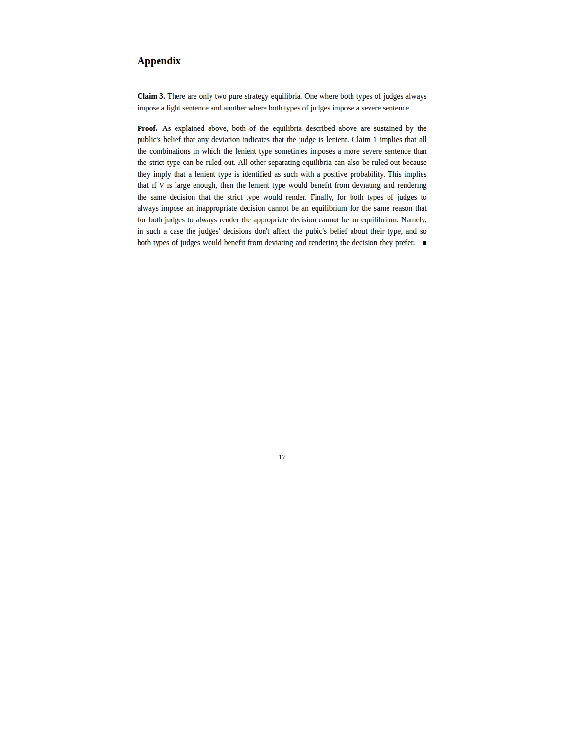Appendix
Claim 3. There are only two pure strategy equilibria. One where both types of judges always impose a light sentence and another where both types of judges impose a severe sentence.
Proof. As explained above, both of the equilibria described above are sustained by the public's belief that any deviation indicates that the judge is lenient. Claim 1 implies that all the combinations in which the lenient type sometimes imposes a more severe sentence than the strict type can be ruled out. All other separating equilibria can also be ruled out because they imply that a lenient type is identified as such with a positive probability. This implies that if V is large enough, then the lenient type would benefit from deviating and rendering the same decision that the strict type would render. Finally, for both types of judges to always impose an inappropriate decision cannot be an equilibrium for the same reason that for both judges to always render the appropriate decision cannot be an equilibrium. Namely, in such a case the judges' decisions don't affect the pubic's belief about their type, and so both types of judges would benefit from deviating and rendering the decision they prefer.■
17